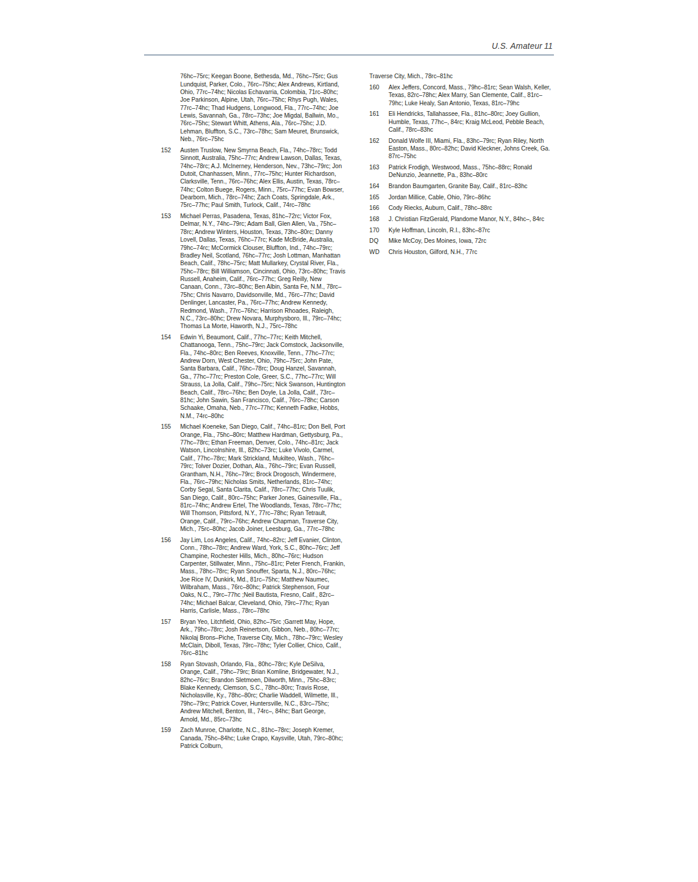U.S. Amateur 11
76hc–75rc; Keegan Boone, Bethesda, Md., 76hc–75rc; Gus Lundquist, Parker, Colo., 76rc–75hc; Alex Andrews, Kirtland, Ohio, 77rc–74hc; Nicolas Echavarria, Colombia, 71rc–80hc; Joe Parkinson, Alpine, Utah, 76rc–75hc; Rhys Pugh, Wales, 77rc–74hc; Thad Hudgens, Longwood, Fla., 77rc–74hc; Joe Lewis, Savannah, Ga., 78rc–73hc; Joe Migdal, Ballwin, Mo., 76rc–75hc; Stewart Whitt, Athens, Ala., 76rc–75hc; J.D. Lehman, Bluffton, S.C., 73rc–78hc; Sam Meuret, Brunswick, Neb., 76rc–75hc
152
Austen Truslow, New Smyrna Beach, Fla., 74hc–78rc; Todd Sinnott, Australia, 75hc–77rc; Andrew Lawson, Dallas, Texas, 74hc–78rc; A.J. McInerney, Henderson, Nev., 73hc–79rc; Jon Dutoit, Chanhassen, Minn., 77rc–75hc; Hunter Richardson, Clarksville, Tenn., 76rc–76hc; Alex Ellis, Austin, Texas, 78rc–74hc; Colton Buege, Rogers, Minn., 75rc–77hc; Evan Bowser, Dearborn, Mich., 78rc–74hc; Zach Coats, Springdale, Ark., 75rc–77hc; Paul Smith, Turlock, Calif., 74rc–78hc
153
Michael Perras, Pasadena, Texas, 81hc–72rc; Victor Fox, Delmar, N.Y., 74hc–79rc; Adam Ball, Glen Allen, Va., 75hc–78rc; Andrew Winters, Houston, Texas, 73hc–80rc; Danny Lovell, Dallas, Texas, 76hc–77rc; Kade McBride, Australia, 79hc–74rc; McCormick Clouser, Bluffton, Ind., 74hc–79rc; Bradley Neil, Scotland, 76hc–77rc; Josh Lottman, Manhattan Beach, Calif., 78hc–75rc; Matt Mullarkey, Crystal River, Fla., 75hc–78rc; Bill Williamson, Cincinnati, Ohio, 73rc–80hc; Travis Russell, Anaheim, Calif., 76rc–77hc; Greg Reilly, New Canaan, Conn., 73rc–80hc; Ben Albin, Santa Fe, N.M., 78rc–75hc; Chris Navarro, Davidsonville, Md., 76rc–77hc; David Denlinger, Lancaster, Pa., 76rc–77hc; Andrew Kennedy, Redmond, Wash., 77rc–76hc; Harrison Rhoades, Raleigh, N.C., 73rc–80hc; Drew Novara, Murphysboro, Ill., 79rc–74hc; Thomas La Morte, Haworth, N.J., 75rc–78hc
154
Edwin Yi, Beaumont, Calif., 77hc–77rc; Keith Mitchell, Chattanooga, Tenn., 75hc–79rc; Jack Comstock, Jacksonville, Fla., 74hc–80rc; Ben Reeves, Knoxville, Tenn., 77hc–77rc; Andrew Dorn, West Chester, Ohio, 79hc–75rc; John Pate, Santa Barbara, Calif., 76hc–78rc; Doug Hanzel, Savannah, Ga., 77hc–77rc; Preston Cole, Greer, S.C., 77hc–77rc; Will Strauss, La Jolla, Calif., 79hc–75rc; Nick Swanson, Huntington Beach, Calif., 78rc–76hc; Ben Doyle, La Jolla, Calif., 73rc–81hc; John Sawin, San Francisco, Calif., 76rc–78hc; Carson Schaake, Omaha, Neb., 77rc–77hc; Kenneth Fadke, Hobbs, N.M., 74rc–80hc
155
Michael Koeneke, San Diego, Calif., 74hc–81rc; Don Bell, Port Orange, Fla., 75hc–80rc; Matthew Hardman, Gettysburg, Pa., 77hc–78rc; Ethan Freeman, Denver, Colo., 74hc–81rc; Jack Watson, Lincolnshire, Ill., 82hc–73rc; Luke Vivolo, Carmel, Calif., 77hc–78rc; Mark Strickland, Mukilteo, Wash., 76hc–79rc; Tolver Dozier, Dothan, Ala., 76hc–79rc; Evan Russell, Grantham, N.H., 76hc–79rc; Brock Drogosch, Windermere, Fla., 76rc–79hc; Nicholas Smits, Netherlands, 81rc–74hc; Corby Segal, Santa Clarita, Calif., 78rc–77hc; Chris Tuulik, San Diego, Calif., 80rc–75hc; Parker Jones, Gainesville, Fla., 81rc–74hc; Andrew Ertel, The Woodlands, Texas, 78rc–77hc; Will Thomson, Pittsford, N.Y., 77rc–78hc; Ryan Tetrault, Orange, Calif., 79rc–76hc; Andrew Chapman, Traverse City, Mich., 75rc–80hc; Jacob Joiner, Leesburg, Ga., 77rc–78hc
156
Jay Lim, Los Angeles, Calif., 74hc–82rc; Jeff Evanier, Clinton, Conn., 78hc–78rc; Andrew Ward, York, S.C., 80hc–76rc; Jeff Champine, Rochester Hills, Mich., 80hc–76rc; Hudson Carpenter, Stillwater, Minn., 75hc–81rc; Peter French, Frankin, Mass., 78hc–78rc; Ryan Snouffer, Sparta, N.J., 80rc–76hc; Joe Rice IV, Dunkirk, Md., 81rc–75hc; Matthew Naumec, Wilbraham, Mass., 76rc–80hc; Patrick Stephenson, Four Oaks, N.C., 79rc–77hc ;Neil Bautista, Fresno, Calif., 82rc–74hc; Michael Balcar, Cleveland, Ohio, 79rc–77hc; Ryan Harris, Carlisle, Mass., 78rc–78hc
157
Bryan Yeo, Litchfield, Ohio, 82hc–75rc ;Garrett May, Hope, Ark., 79hc–78rc; Josh Reinertson, Gibbon, Neb., 80hc–77rc; Nikolaj Brons–Piche, Traverse City, Mich., 78hc–79rc; Wesley McClain, Diboll, Texas, 79rc–78hc; Tyler Collier, Chico, Calif., 76rc–81hc
158
Ryan Stovash, Orlando, Fla., 80hc–78rc; Kyle DeSilva, Orange, Calif., 79hc–79rc; Brian Komline, Bridgewater, N.J., 82hc–76rc; Brandon Sletmoen, Dilworth, Minn., 75hc–83rc; Blake Kennedy, Clemson, S.C., 78hc–80rc; Travis Rose, Nicholasville, Ky., 78hc–80rc; Charlie Waddell, Wilmette, Ill., 79hc–79rc; Patrick Cover, Huntersville, N.C., 83rc–75hc; Andrew Mitchell, Benton, Ill., 74rc–, 84hc; Bart George, Arnold, Md., 85rc–73hc
159
Zach Munroe, Charlotte, N.C., 81hc–78rc; Joseph Kremer, Canada, 75hc–84hc; Luke Crapo, Kaysville, Utah, 79rc–80hc; Patrick Colburn,
Traverse City, Mich., 78rc–81hc
160
Alex Jeffers, Concord, Mass., 79hc–81rc; Sean Walsh, Keller, Texas, 82rc–78hc; Alex Marry, San Clemente, Calif., 81rc–79hc; Luke Healy, San Antonio, Texas, 81rc–79hc
161
Eli Hendricks, Tallahassee, Fla., 81hc–80rc; Joey Gullion, Humble, Texas, 77hc–, 84rc; Kraig McLeod, Pebble Beach, Calif., 78rc–83hc
162
Donald Wolfe III, Miami, Fla., 83hc–79rc; Ryan Riley, North Easton, Mass., 80rc–82hc; David Kleckner, Johns Creek, Ga. 87rc–75hc
163
Patrick Frodigh, Westwood, Mass., 75hc–88rc; Ronald DeNunzio, Jeannette, Pa., 83hc–80rc
164
Brandon Baumgarten, Granite Bay, Calif., 81rc–83hc
165
Jordan Millice, Cable, Ohio, 79rc–86hc
166
Cody Riecks, Auburn, Calif., 78hc–88rc
168
J. Christian FitzGerald, Plandome Manor, N.Y., 84hc–, 84rc
170
Kyle Hoffman, Lincoln, R.I., 83hc–87rc
DQ
Mike McCoy, Des Moines, Iowa, 72rc
WD
Chris Houston, Gilford, N.H., 77rc